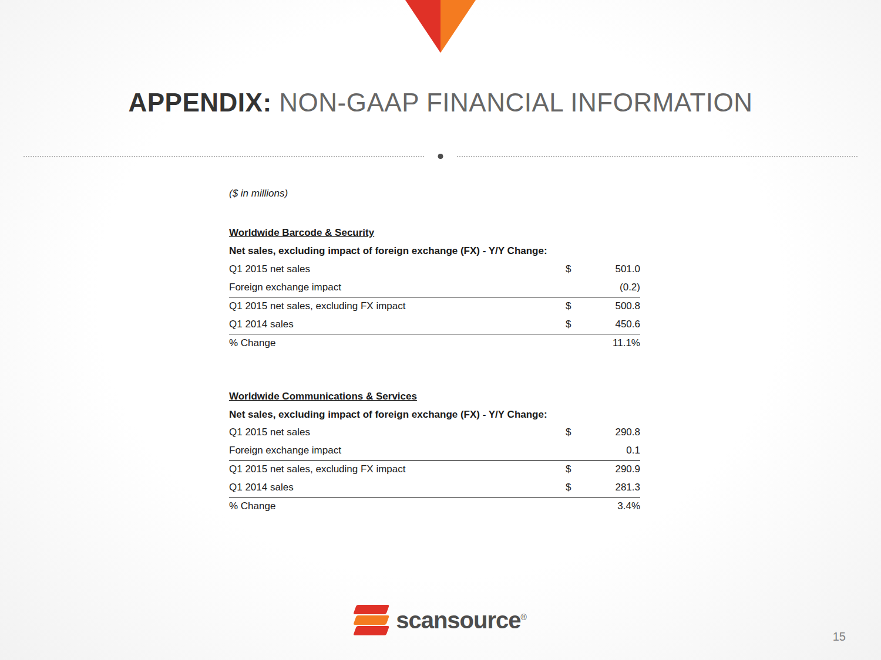APPENDIX: NON-GAAP FINANCIAL INFORMATION
($ in millions)
| Worldwide Barcode & Security | | |
| Net sales, excluding impact of foreign exchange (FX) - Y/Y Change: | | |
| Q1 2015 net sales | $ | 501.0 |
| Foreign exchange impact | | (0.2) |
| Q1 2015 net sales, excluding FX impact | $ | 500.8 |
| Q1 2014 sales | $ | 450.6 |
| % Change | | 11.1% |
| Worldwide Communications & Services | | |
| Net sales, excluding impact of foreign exchange (FX) - Y/Y Change: | | |
| Q1 2015 net sales | $ | 290.8 |
| Foreign exchange impact | | 0.1 |
| Q1 2015 net sales, excluding FX impact | $ | 290.9 |
| Q1 2014 sales | $ | 281.3 |
| % Change | | 3.4% |
scansource®
15